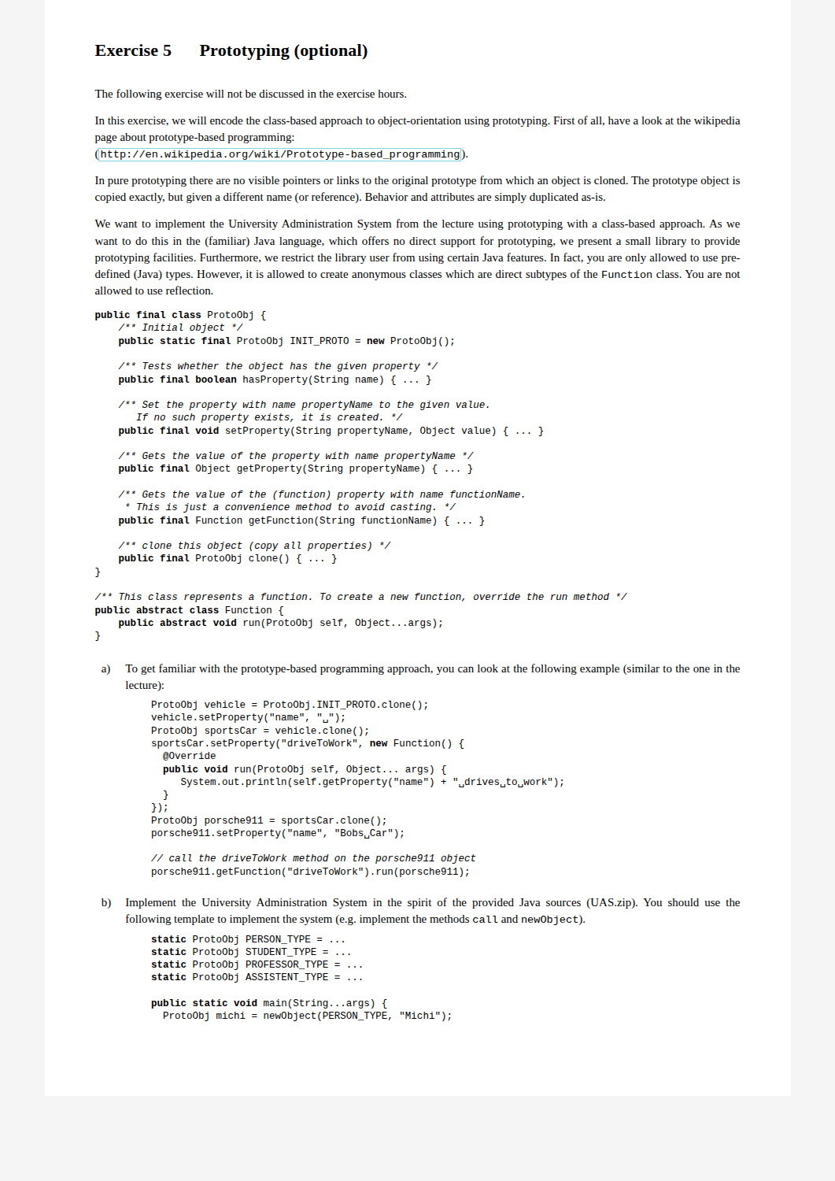Exercise 5 Prototyping (optional)
The following exercise will not be discussed in the exercise hours.
In this exercise, we will encode the class-based approach to object-orientation using prototyping. First of all, have a look at the wikipedia page about prototype-based programming:
(http://en.wikipedia.org/wiki/Prototype-based_programming).
In pure prototyping there are no visible pointers or links to the original prototype from which an object is cloned. The prototype object is copied exactly, but given a different name (or reference). Behavior and attributes are simply duplicated as-is.
We want to implement the University Administration System from the lecture using prototyping with a class-based approach. As we want to do this in the (familiar) Java language, which offers no direct support for prototyping, we present a small library to provide prototyping facilities. Furthermore, we restrict the library user from using certain Java features. In fact, you are only allowed to use pre-defined (Java) types. However, it is allowed to create anonymous classes which are direct subtypes of the Function class. You are not allowed to use reflection.
public final class ProtoObj {
    /** Initial object */
    public static final ProtoObj INIT_PROTO = new ProtoObj();

    /** Tests whether the object has the given property */
    public final boolean hasProperty(String name) { ... }

    /** Set the property with name propertyName to the given value.
       If no such property exists, it is created. */
    public final void setProperty(String propertyName, Object value) { ... }

    /** Gets the value of the property with name propertyName */
    public final Object getProperty(String propertyName) { ... }

    /** Gets the value of the (function) property with name functionName.
     * This is just a convenience method to avoid casting. */
    public final Function getFunction(String functionName) { ... }

    /** clone this object (copy all properties) */
    public final ProtoObj clone() { ... }
}

/** This class represents a function. To create a new function, override the run method */
public abstract class Function {
    public abstract void run(ProtoObj self, Object...args);
}
a) To get familiar with the prototype-based programming approach, you can look at the following example (similar to the one in the lecture):
ProtoObj vehicle = ProtoObj.INIT_PROTO.clone();
vehicle.setProperty("name", "␣");
ProtoObj sportsCar = vehicle.clone();
sportsCar.setProperty("driveToWork", new Function() {
  @Override
  public void run(ProtoObj self, Object... args) {
     System.out.println(self.getProperty("name") + "␣drives␣to␣work");
  }
});
ProtoObj porsche911 = sportsCar.clone();
porsche911.setProperty("name", "Bobs␣Car");

// call the driveToWork method on the porsche911 object
porsche911.getFunction("driveToWork").run(porsche911);
b) Implement the University Administration System in the spirit of the provided Java sources (UAS.zip). You should use the following template to implement the system (e.g. implement the methods call and newObject).
static ProtoObj PERSON_TYPE = ...
static ProtoObj STUDENT_TYPE = ...
static ProtoObj PROFESSOR_TYPE = ...
static ProtoObj ASSISTENT_TYPE = ...

public static void main(String...args) {
  ProtoObj michi = newObject(PERSON_TYPE, "Michi");